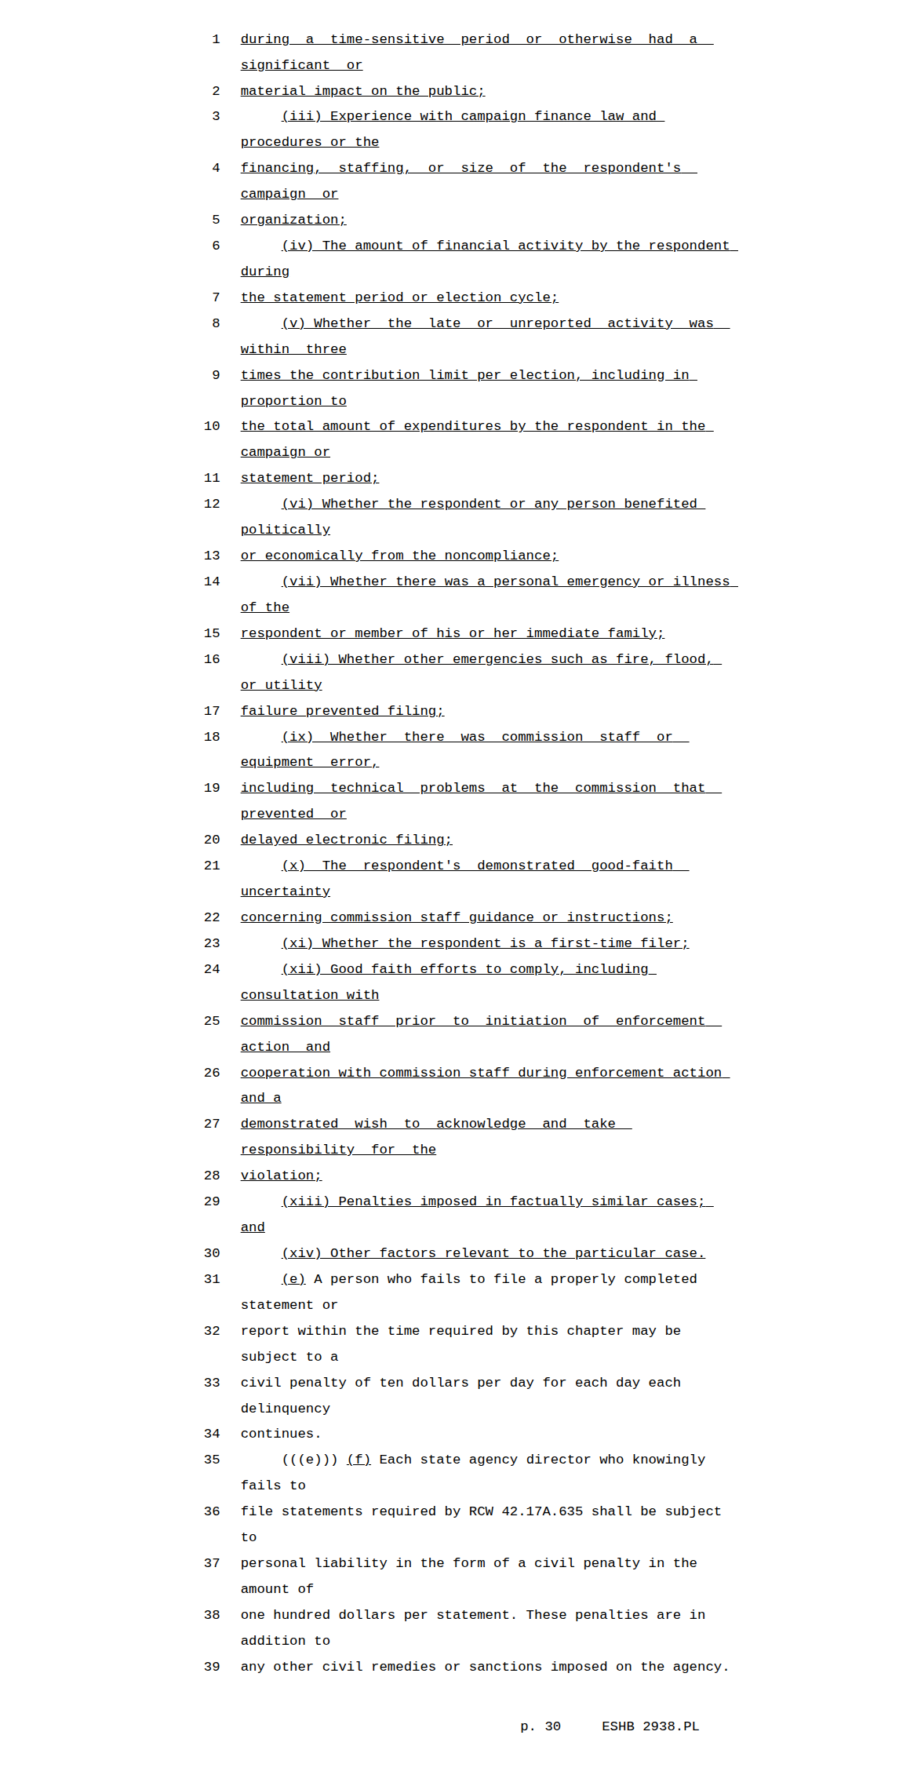1 during a time-sensitive period or otherwise had a significant or
2 material impact on the public;
3 (iii) Experience with campaign finance law and procedures or the
4 financing, staffing, or size of the respondent's campaign or
5 organization;
6 (iv) The amount of financial activity by the respondent during
7 the statement period or election cycle;
8 (v) Whether the late or unreported activity was within three
9 times the contribution limit per election, including in proportion to
10 the total amount of expenditures by the respondent in the campaign or
11 statement period;
12 (vi) Whether the respondent or any person benefited politically
13 or economically from the noncompliance;
14 (vii) Whether there was a personal emergency or illness of the
15 respondent or member of his or her immediate family;
16 (viii) Whether other emergencies such as fire, flood, or utility
17 failure prevented filing;
18 (ix) Whether there was commission staff or equipment error,
19 including technical problems at the commission that prevented or
20 delayed electronic filing;
21 (x) The respondent's demonstrated good-faith uncertainty
22 concerning commission staff guidance or instructions;
23 (xi) Whether the respondent is a first-time filer;
24 (xii) Good faith efforts to comply, including consultation with
25 commission staff prior to initiation of enforcement action and
26 cooperation with commission staff during enforcement action and a
27 demonstrated wish to acknowledge and take responsibility for the
28 violation;
29 (xiii) Penalties imposed in factually similar cases; and
30 (xiv) Other factors relevant to the particular case.
31 (e) A person who fails to file a properly completed statement or
32 report within the time required by this chapter may be subject to a
33 civil penalty of ten dollars per day for each day each delinquency
34 continues.
35 (((e))) (f) Each state agency director who knowingly fails to
36 file statements required by RCW 42.17A.635 shall be subject to
37 personal liability in the form of a civil penalty in the amount of
38 one hundred dollars per statement. These penalties are in addition to
39 any other civil remedies or sanctions imposed on the agency.
p. 30 ESHB 2938.PL